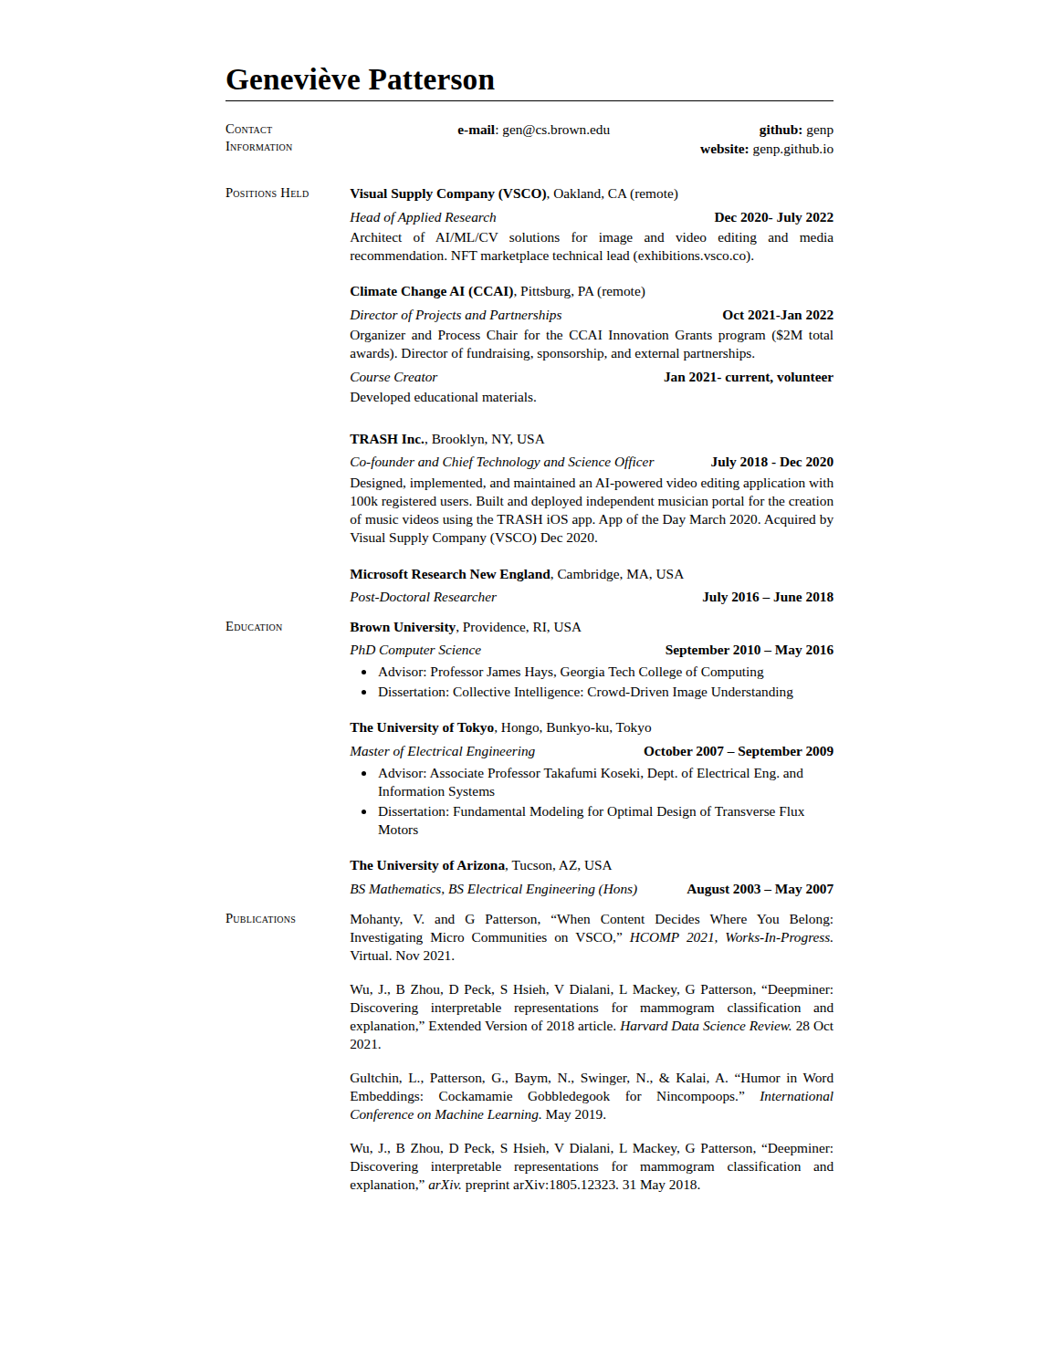Geneviève Patterson
| Contact Information | e-mail : gen@cs.brown.edu github: genp website: genp.github.io |
| Positions Held | Visual Supply Company (VSCO) , Oakland, CA (remote) Head of Applied Research Dec 2020- July 2022 Architect of AI/ML/CV solutions for image and video editing and media recommendation. NFT marketplace technical lead (exhibitions.vsco.co). Climate Change AI (CCAI) , Pittsburg, PA (remote) Director of Projects and Partnerships Oct 2021-Jan 2022 Organizer and Process Chair for the CCAI Innovation Grants program ($2M total awards). Director of fundraising, sponsorship, and external partnerships. Course Creator Jan 2021- current, volunteer Developed educational materials. TRASH Inc. , Brooklyn, NY, USA Co-founder and Chief Technology and Science Officer July 2018 - Dec 2020 Designed, implemented, and maintained an AI-powered video editing application with 100k registered users. Built and deployed independent musician portal for the creation of music videos using the TRASH iOS app. App of the Day March 2020. Acquired by Visual Supply Company (VSCO) Dec 2020. Microsoft Research New England , Cambridge, MA, USA Post-Doctoral Researcher July 2016 – June 2018 |
| Education | Brown University , Providence, RI, USA PhD Computer Science September 2010 – May 2016 Advisor: Professor James Hays, Georgia Tech College of Computing Dissertation: Collective Intelligence: Crowd-Driven Image Understanding The University of Tokyo , Hongo, Bunkyo-ku, Tokyo Master of Electrical Engineering October 2007 – September 2009 Advisor: Associate Professor Takafumi Koseki, Dept. of Electrical Eng. and Information Systems Dissertation: Fundamental Modeling for Optimal Design of Transverse Flux Motors The University of Arizona , Tucson, AZ, USA BS Mathematics, BS Electrical Engineering (Hons) August 2003 – May 2007 |
| Publications | Mohanty, V. and G Patterson, “When Content Decides Where You Belong: Investigating Micro Communities on VSCO,” HCOMP 2021, Works-In-Progress. Virtual. Nov 2021. Wu, J., B Zhou, D Peck, S Hsieh, V Dialani, L Mackey, G Patterson, “Deepminer: Discovering interpretable representations for mammogram classification and explanation,” Extended Version of 2018 article. Harvard Data Science Review. 28 Oct 2021. Gultchin, L., Patterson, G., Baym, N., Swinger, N., & Kalai, A. “Humor in Word Embeddings: Cockamamie Gobbledegook for Nincompoops.” International Conference on Machine Learning. May 2019. Wu, J., B Zhou, D Peck, S Hsieh, V Dialani, L Mackey, G Patterson, “Deepminer: Discovering interpretable representations for mammogram classification and explanation,” arXiv. preprint arXiv:1805.12323. 31 May 2018. |